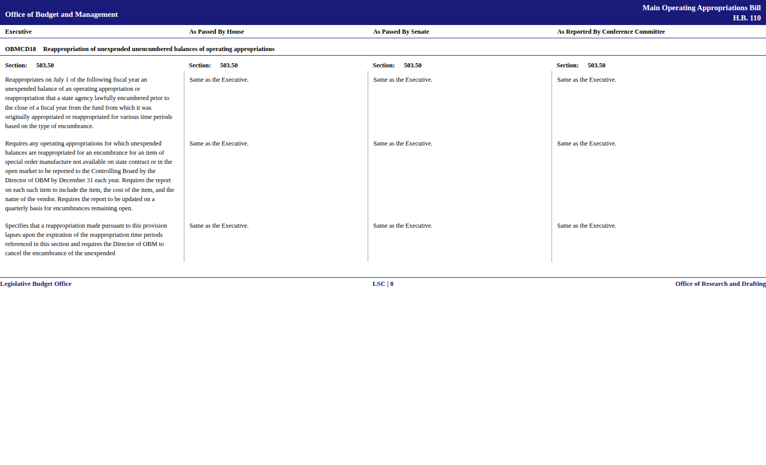Office of Budget and Management
Main Operating Appropriations Bill
H.B. 110
Executive
As Passed By House
As Passed By Senate
As Reported By Conference Committee
OBMCD18 Reappropriation of unexpended unencumbered balances of operating appropriations
Section: 503.50
Section: 503.50
Section: 503.50
Section: 503.50
Reappropriates on July 1 of the following fiscal year an unexpended balance of an operating appropriation or reappropriation that a state agency lawfully encumbered prior to the close of a fiscal year from the fund from which it was originally appropriated or reappropriated for various time periods based on the type of encumbrance.
Same as the Executive.
Same as the Executive.
Same as the Executive.
Requires any operating appropriations for which unexpended balances are reappropriated for an encumbrance for an item of special order manufacture not available on state contract or in the open market to be reported to the Controlling Board by the Director of OBM by December 31 each year. Requires the report on each such item to include the item, the cost of the item, and the name of the vendor. Requires the report to be updated on a quarterly basis for encumbrances remaining open.
Same as the Executive.
Same as the Executive.
Same as the Executive.
Specifies that a reappropriation made pursuant to this provision lapses upon the expiration of the reappropriation time periods referenced in this section and requires the Director of OBM to cancel the encumbrance of the unexpended
Same as the Executive.
Same as the Executive.
Same as the Executive.
Legislative Budget Office
LSC | 8
Office of Research and Drafting